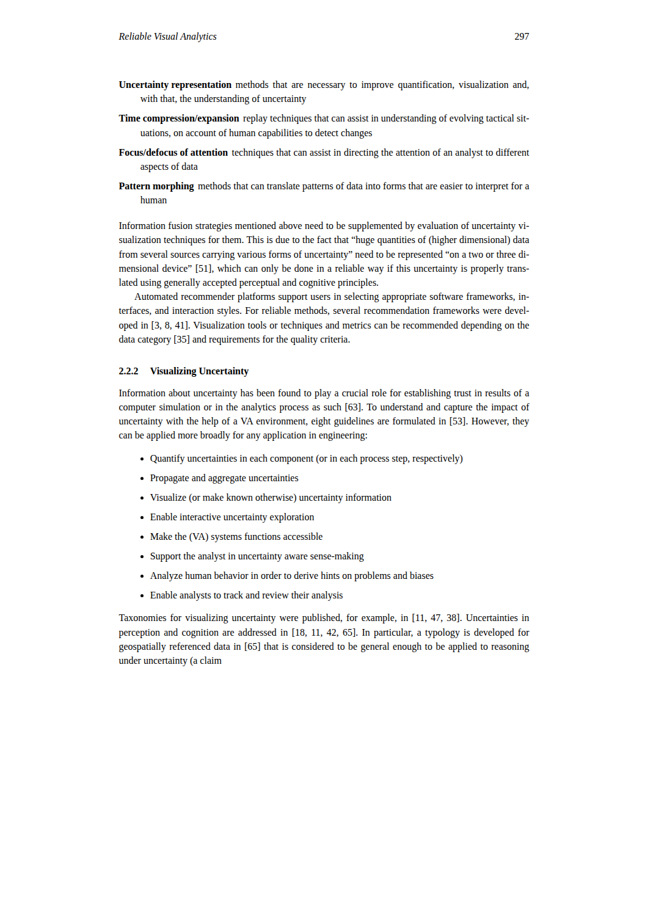Reliable Visual Analytics 297
Uncertainty representation
methods that are necessary to improve quantification, visualization and, with that, the understanding of uncertainty
Time compression/expansion
replay techniques that can assist in understanding of evolving tactical situations, on account of human capabilities to detect changes
Focus/defocus of attention
techniques that can assist in directing the attention of an analyst to different aspects of data
Pattern morphing
methods that can translate patterns of data into forms that are easier to interpret for a human
Information fusion strategies mentioned above need to be supplemented by evaluation of uncertainty visualization techniques for them. This is due to the fact that “huge quantities of (higher dimensional) data from several sources carrying various forms of uncertainty” need to be represented “on a two or three dimensional device” [51], which can only be done in a reliable way if this uncertainty is properly translated using generally accepted perceptual and cognitive principles.
Automated recommender platforms support users in selecting appropriate software frameworks, interfaces, and interaction styles. For reliable methods, several recommendation frameworks were developed in [3, 8, 41]. Visualization tools or techniques and metrics can be recommended depending on the data category [35] and requirements for the quality criteria.
2.2.2 Visualizing Uncertainty
Information about uncertainty has been found to play a crucial role for establishing trust in results of a computer simulation or in the analytics process as such [63]. To understand and capture the impact of uncertainty with the help of a VA environment, eight guidelines are formulated in [53]. However, they can be applied more broadly for any application in engineering:
Quantify uncertainties in each component (or in each process step, respectively)
Propagate and aggregate uncertainties
Visualize (or make known otherwise) uncertainty information
Enable interactive uncertainty exploration
Make the (VA) systems functions accessible
Support the analyst in uncertainty aware sense-making
Analyze human behavior in order to derive hints on problems and biases
Enable analysts to track and review their analysis
Taxonomies for visualizing uncertainty were published, for example, in [11, 47, 38]. Uncertainties in perception and cognition are addressed in [18, 11, 42, 65]. In particular, a typology is developed for geospatially referenced data in [65] that is considered to be general enough to be applied to reasoning under uncertainty (a claim